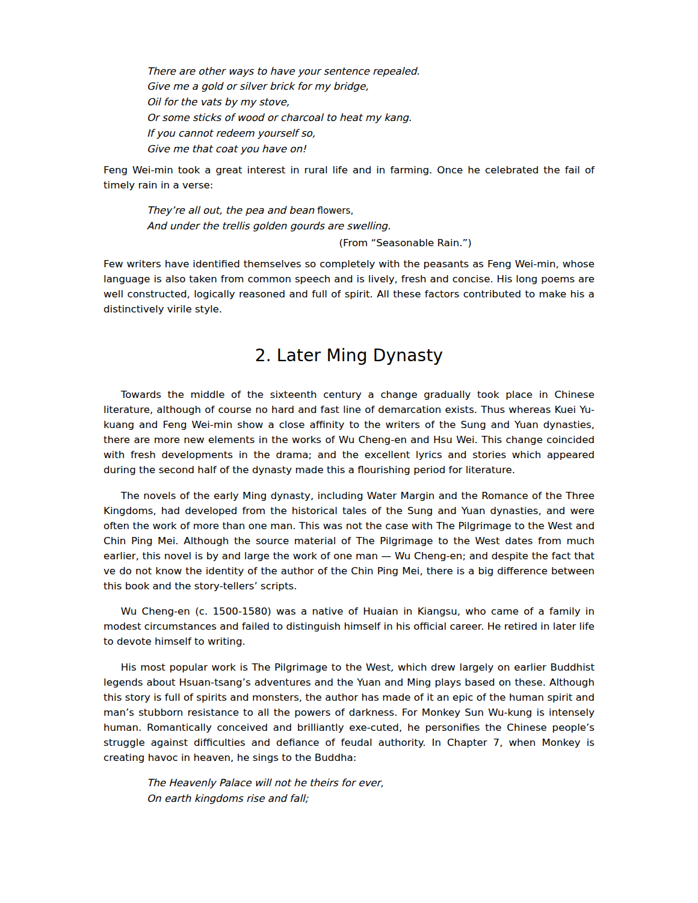There are other ways to have your sentence repealed.
Give me a gold or silver brick for my bridge,
Oil for the vats by my stove,
Or some sticks of wood or charcoal to heat my kang.
If you cannot redeem yourself so,
Give me that coat you have on!
Feng Wei-min took a great interest in rural life and in farming. Once he celebrated the fail of timely rain in a verse:
They’re all out, the pea and bean flowers,
And under the trellis golden gourds are swelling.
(From “Seasonable Rain.”)
Few writers have identified themselves so completely with the peasants as Feng Wei-min, whose language is also taken from common speech and is lively, fresh and concise. His long poems are well constructed, logically reasoned and full of spirit. All these factors contributed to make his a distinctively virile style.
2. Later Ming Dynasty
Towards the middle of the sixteenth century a change gradually took place in Chinese literature, although of course no hard and fast line of demarcation exists. Thus whereas Kuei Yu-kuang and Feng Wei-min show a close affinity to the writers of the Sung and Yuan dynasties, there are more new elements in the works of Wu Cheng-en and Hsu Wei. This change coincided with fresh developments in the drama; and the excellent lyrics and stories which appeared during the second half of the dynasty made this a flourishing period for literature.
The novels of the early Ming dynasty, including Water Margin and the Romance of the Three Kingdoms, had developed from the historical tales of the Sung and Yuan dynasties, and were often the work of more than one man. This was not the case with The Pilgrimage to the West and Chin Ping Mei. Although the source material of The Pilgrimage to the West dates from much earlier, this novel is by and large the work of one man — Wu Cheng-en; and despite the fact that ve do not know the identity of the author of the Chin Ping Mei, there is a big difference between this book and the story-tellers’ scripts.
Wu Cheng-en (c. 1500-1580) was a native of Huaian in Kiangsu, who came of a family in modest circumstances and failed to distinguish himself in his official career. He retired in later life to devote himself to writing.
His most popular work is The Pilgrimage to the West, which drew largely on earlier Buddhist legends about Hsuan-tsang’s adventures and the Yuan and Ming plays based on these. Although this story is full of spirits and monsters, the author has made of it an epic of the human spirit and man’s stubborn resistance to all the powers of darkness. For Monkey Sun Wu-kung is intensely human. Romantically conceived and brilliantly exe-cuted, he personifies the Chinese people’s struggle against difficulties and defiance of feudal authority. In Chapter 7, when Monkey is creating havoc in heaven, he sings to the Buddha:
The Heavenly Palace will not he theirs for ever,
On earth kingdoms rise and fall;